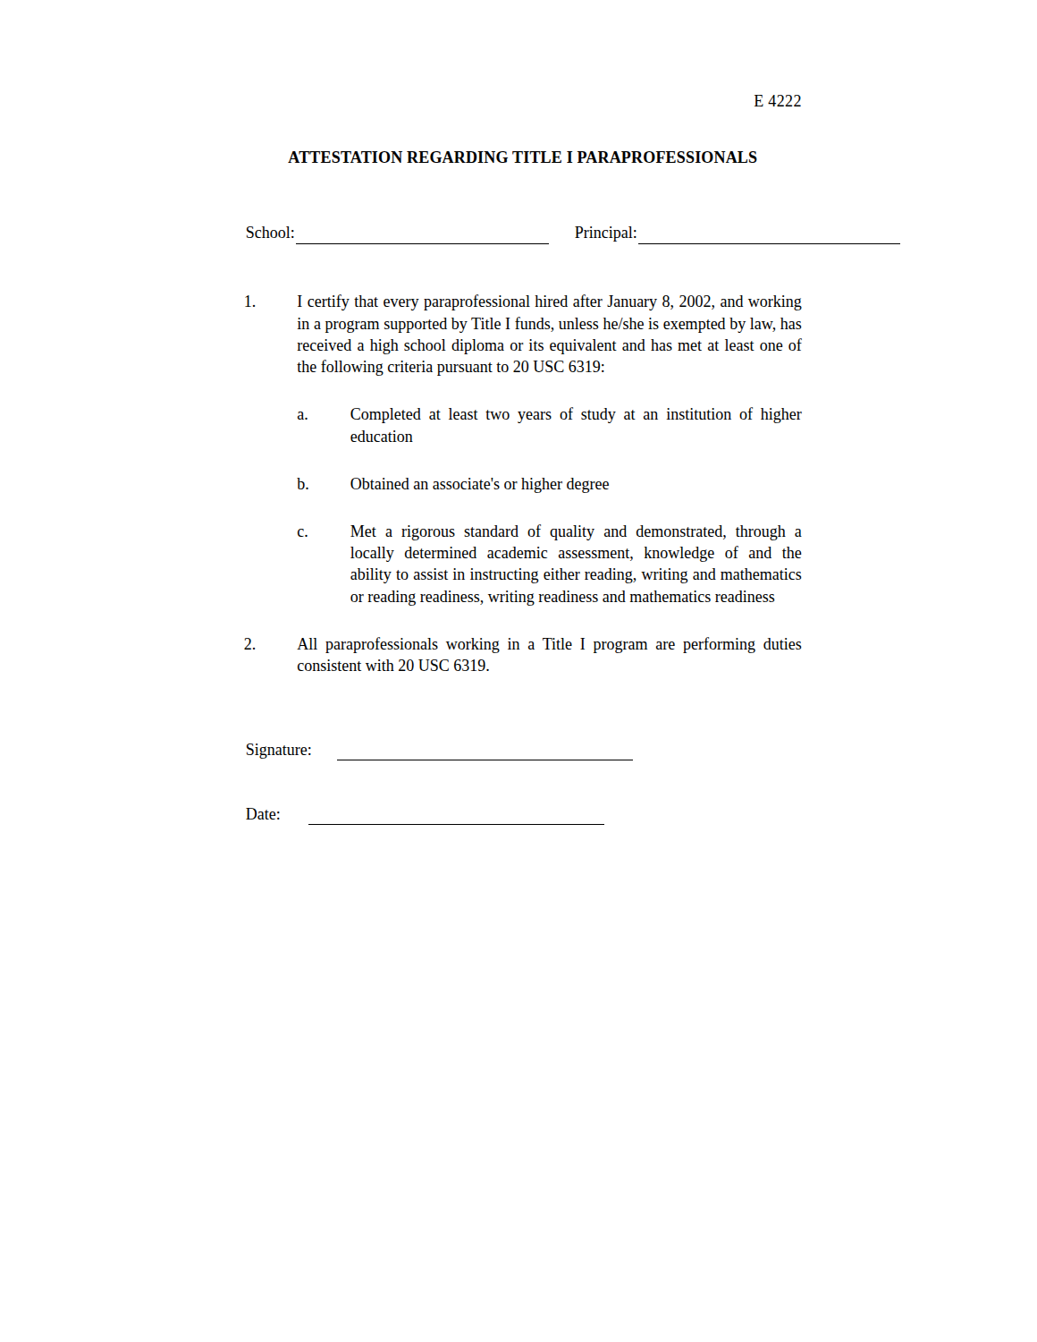E 4222
ATTESTATION REGARDING TITLE I PARAPROFESSIONALS
School: Principal:
1. I certify that every paraprofessional hired after January 8, 2002, and working in a program supported by Title I funds, unless he/she is exempted by law, has received a high school diploma or its equivalent and has met at least one of the following criteria pursuant to 20 USC 6319:
a. Completed at least two years of study at an institution of higher education
b. Obtained an associate's or higher degree
c. Met a rigorous standard of quality and demonstrated, through a locally determined academic assessment, knowledge of and the ability to assist in instructing either reading, writing and mathematics or reading readiness, writing readiness and mathematics readiness
2. All paraprofessionals working in a Title I program are performing duties consistent with 20 USC 6319.
Signature:
Date: